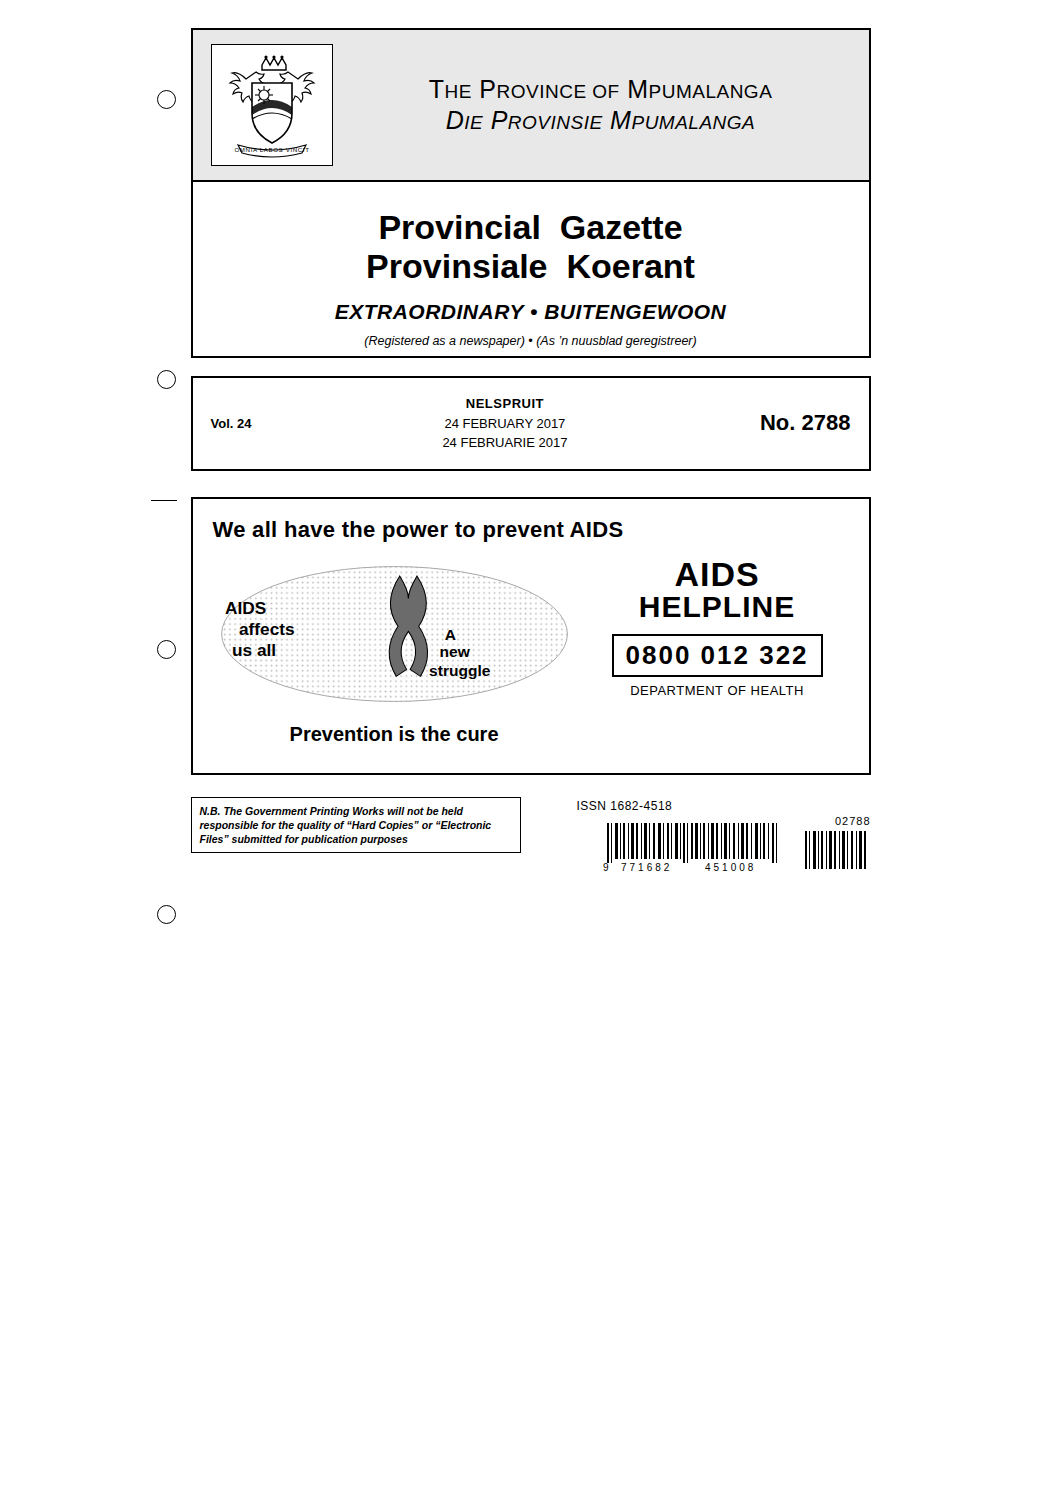OMNIA LABOS VINCIT
THE PROVINCE OF MPUMALANGA
DIE PROVINSIE MPUMALANGA
Provincial Gazette
Provinsiale Koerant
EXTRAORDINARY • BUITENGEWOON
(Registered as a newspaper) • (As ’n nuusblad geregistreer)
Vol. 24
NELSPRUIT
24 FEBRUARY 2017
24 FEBRUARIE 2017
No. 2788
We all have the power to prevent AIDS
AIDS affects us all A new struggle
Prevention is the cure
AIDS
HELPLINE
0800 012 322
DEPARTMENT OF HEALTH
N.B. The Government Printing Works will not be held responsible for the quality of “Hard Copies” or “Electronic Files” submitted for publication purposes
ISSN 1682-4518
9 771682 451008
02788